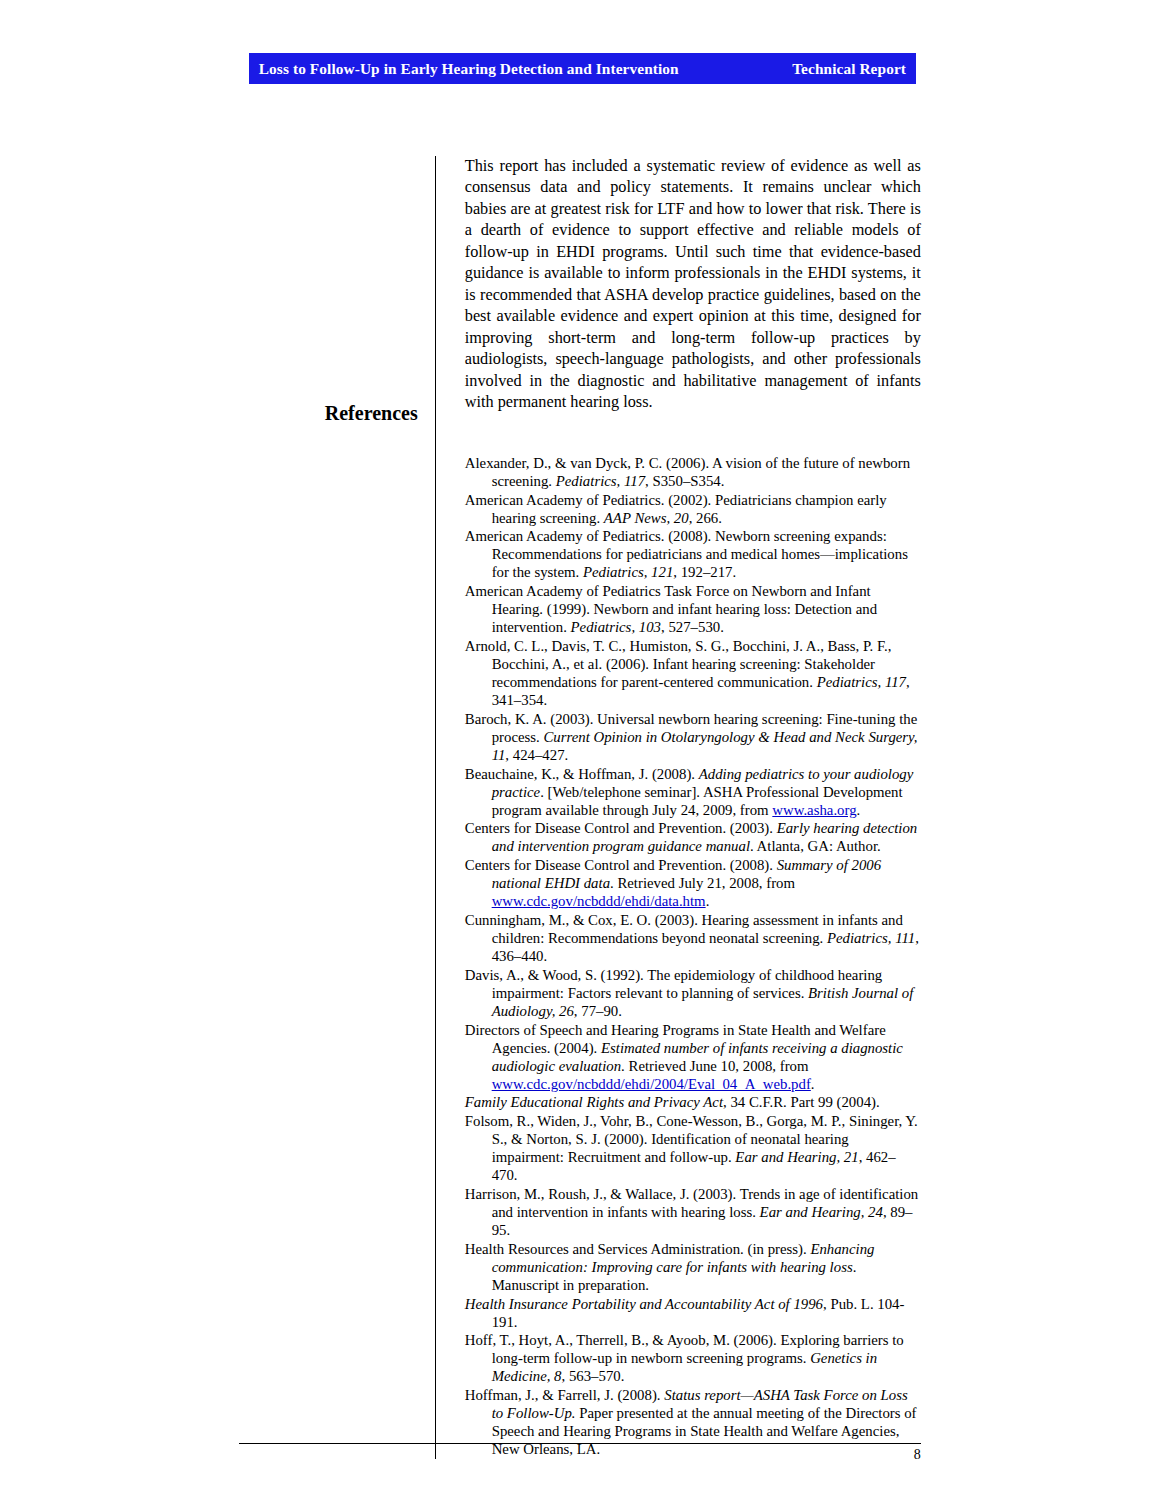Loss to Follow-Up in Early Hearing Detection and Intervention Technical Report
References
This report has included a systematic review of evidence as well as consensus data and policy statements. It remains unclear which babies are at greatest risk for LTF and how to lower that risk. There is a dearth of evidence to support effective and reliable models of follow-up in EHDI programs. Until such time that evidence-based guidance is available to inform professionals in the EHDI systems, it is recommended that ASHA develop practice guidelines, based on the best available evidence and expert opinion at this time, designed for improving short-term and long-term follow-up practices by audiologists, speech-language pathologists, and other professionals involved in the diagnostic and habilitative management of infants with permanent hearing loss.
Alexander, D., & van Dyck, P. C. (2006). A vision of the future of newborn screening. Pediatrics, 117, S350–S354.
American Academy of Pediatrics. (2002). Pediatricians champion early hearing screening. AAP News, 20, 266.
American Academy of Pediatrics. (2008). Newborn screening expands: Recommendations for pediatricians and medical homes—implications for the system. Pediatrics, 121, 192–217.
American Academy of Pediatrics Task Force on Newborn and Infant Hearing. (1999). Newborn and infant hearing loss: Detection and intervention. Pediatrics, 103, 527–530.
Arnold, C. L., Davis, T. C., Humiston, S. G., Bocchini, J. A., Bass, P. F., Bocchini, A., et al. (2006). Infant hearing screening: Stakeholder recommendations for parent-centered communication. Pediatrics, 117, 341–354.
Baroch, K. A. (2003). Universal newborn hearing screening: Fine-tuning the process. Current Opinion in Otolaryngology & Head and Neck Surgery, 11, 424–427.
Beauchaine, K., & Hoffman, J. (2008). Adding pediatrics to your audiology practice. [Web/telephone seminar]. ASHA Professional Development program available through July 24, 2009, from www.asha.org.
Centers for Disease Control and Prevention. (2003). Early hearing detection and intervention program guidance manual. Atlanta, GA: Author.
Centers for Disease Control and Prevention. (2008). Summary of 2006 national EHDI data. Retrieved July 21, 2008, from www.cdc.gov/ncbddd/ehdi/data.htm.
Cunningham, M., & Cox, E. O. (2003). Hearing assessment in infants and children: Recommendations beyond neonatal screening. Pediatrics, 111, 436–440.
Davis, A., & Wood, S. (1992). The epidemiology of childhood hearing impairment: Factors relevant to planning of services. British Journal of Audiology, 26, 77–90.
Directors of Speech and Hearing Programs in State Health and Welfare Agencies. (2004). Estimated number of infants receiving a diagnostic audiologic evaluation. Retrieved June 10, 2008, from www.cdc.gov/ncbddd/ehdi/2004/Eval_04_A_web.pdf.
Family Educational Rights and Privacy Act, 34 C.F.R. Part 99 (2004).
Folsom, R., Widen, J., Vohr, B., Cone-Wesson, B., Gorga, M. P., Sininger, Y. S., & Norton, S. J. (2000). Identification of neonatal hearing impairment: Recruitment and follow-up. Ear and Hearing, 21, 462–470.
Harrison, M., Roush, J., & Wallace, J. (2003). Trends in age of identification and intervention in infants with hearing loss. Ear and Hearing, 24, 89–95.
Health Resources and Services Administration. (in press). Enhancing communication: Improving care for infants with hearing loss. Manuscript in preparation.
Health Insurance Portability and Accountability Act of 1996, Pub. L. 104-191.
Hoff, T., Hoyt, A., Therrell, B., & Ayoob, M. (2006). Exploring barriers to long-term follow-up in newborn screening programs. Genetics in Medicine, 8, 563–570.
Hoffman, J., & Farrell, J. (2008). Status report—ASHA Task Force on Loss to Follow-Up. Paper presented at the annual meeting of the Directors of Speech and Hearing Programs in State Health and Welfare Agencies, New Orleans, LA.
8